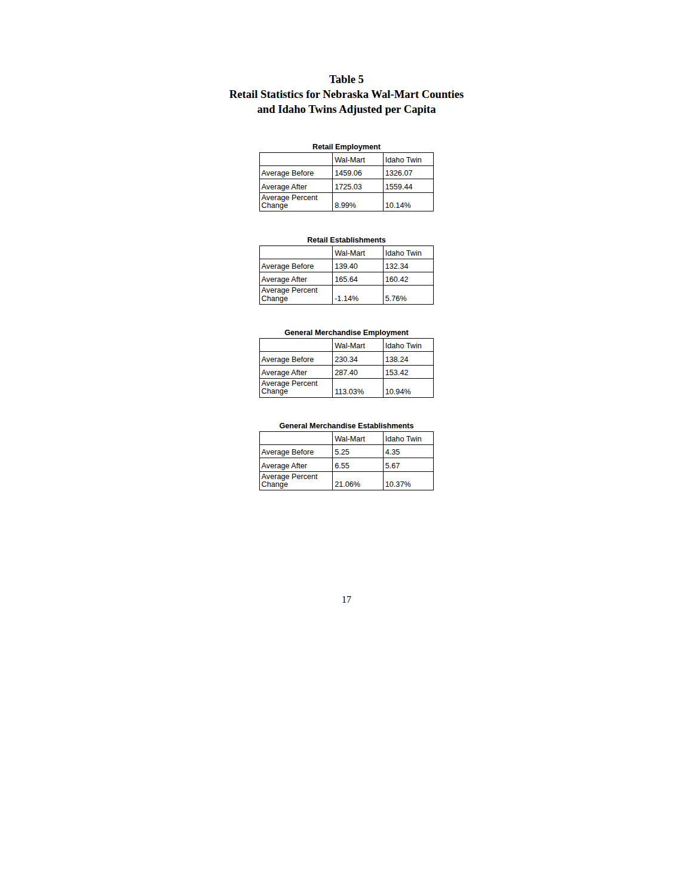Table 5
Retail Statistics for Nebraska Wal-Mart Counties
and Idaho Twins Adjusted per Capita
Retail Employment
| | Wal-Mart | Idaho Twin |
| --- | --- | --- |
| Average Before | 1459.06 | 1326.07 |
| Average After | 1725.03 | 1559.44 |
| Average Percent Change | 8.99% | 10.14% |
Retail Establishments
| | Wal-Mart | Idaho Twin |
| --- | --- | --- |
| Average Before | 139.40 | 132.34 |
| Average After | 165.64 | 160.42 |
| Average Percent Change | -1.14% | 5.76% |
General Merchandise Employment
| | Wal-Mart | Idaho Twin |
| --- | --- | --- |
| Average Before | 230.34 | 138.24 |
| Average After | 287.40 | 153.42 |
| Average Percent Change | 113.03% | 10.94% |
General Merchandise Establishments
| | Wal-Mart | Idaho Twin |
| --- | --- | --- |
| Average Before | 5.25 | 4.35 |
| Average After | 6.55 | 5.67 |
| Average Percent Change | 21.06% | 10.37% |
17